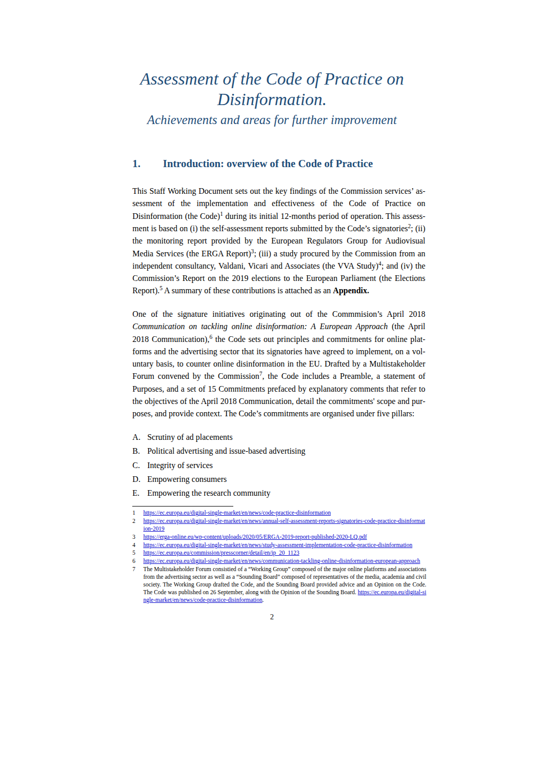Assessment of the Code of Practice on Disinformation. Achievements and areas for further improvement
1. Introduction: overview of the Code of Practice
This Staff Working Document sets out the key findings of the Commission services’ assessment of the implementation and effectiveness of the Code of Practice on Disinformation (the Code)1 during its initial 12-months period of operation. This assessment is based on (i) the self-assessment reports submitted by the Code’s signatories2; (ii) the monitoring report provided by the European Regulators Group for Audiovisual Media Services (the ERGA Report)3; (iii) a study procured by the Commission from an independent consultancy, Valdani, Vicari and Associates (the VVA Study)4; and (iv) the Commission’s Report on the 2019 elections to the European Parliament (the Elections Report).5 A summary of these contributions is attached as an Appendix.
One of the signature initiatives originating out of the Commmision’s April 2018 Communication on tackling online disinformation: A European Approach (the April 2018 Communication),6 the Code sets out principles and commitments for online platforms and the advertising sector that its signatories have agreed to implement, on a voluntary basis, to counter online disinformation in the EU. Drafted by a Multistakeholder Forum convened by the Commission7, the Code includes a Preamble, a statement of Purposes, and a set of 15 Commitments prefaced by explanatory comments that refer to the objectives of the April 2018 Communication, detail the commitments' scope and purposes, and provide context. The Code’s commitments are organised under five pillars:
A. Scrutiny of ad placements
B. Political advertising and issue-based advertising
C. Integrity of services
D. Empowering consumers
E. Empowering the research community
1 https://ec.europa.eu/digital-single-market/en/news/code-practice-disinformation
2 https://ec.europa.eu/digital-single-market/en/news/annual-self-assessment-reports-signatories-code-practice-disinformation-2019
3 https://erga-online.eu/wp-content/uploads/2020/05/ERGA-2019-report-published-2020-LQ.pdf
4 https://ec.europa.eu/digital-single-market/en/news/study-assessment-implementation-code-practice-disinformation
5 https://ec.europa.eu/commission/presscorner/detail/en/ip_20_1123
6 https://ec.europa.eu/digital-single-market/en/news/communication-tackling-online-disinformation-european-approach
7 The Multistakeholder Forum consistied of a “Working Group” composed of the major online platforms and associations from the advertising sector as well as a “Sounding Board” composed of representatives of the media, academia and civil society. The Working Group drafted the Code, and the Sounding Board provided advice and an Opinion on the Code. The Code was published on 26 September, along with the Opinion of the Sounding Board. https://ec.europa.eu/digital-single-market/en/news/code-practice-disinformation.
2